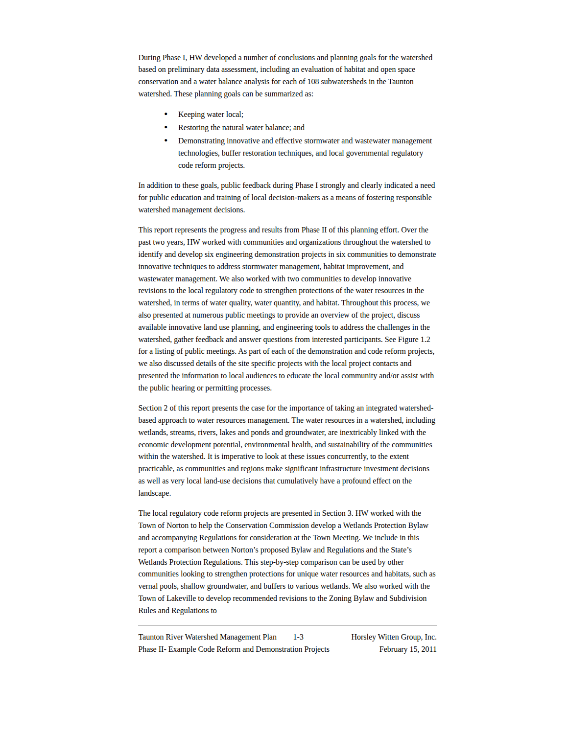During Phase I, HW developed a number of conclusions and planning goals for the watershed based on preliminary data assessment, including an evaluation of habitat and open space conservation and a water balance analysis for each of 108 subwatersheds in the Taunton watershed. These planning goals can be summarized as:
Keeping water local;
Restoring the natural water balance; and
Demonstrating innovative and effective stormwater and wastewater management technologies, buffer restoration techniques, and local governmental regulatory code reform projects.
In addition to these goals, public feedback during Phase I strongly and clearly indicated a need for public education and training of local decision-makers as a means of fostering responsible watershed management decisions.
This report represents the progress and results from Phase II of this planning effort. Over the past two years, HW worked with communities and organizations throughout the watershed to identify and develop six engineering demonstration projects in six communities to demonstrate innovative techniques to address stormwater management, habitat improvement, and wastewater management. We also worked with two communities to develop innovative revisions to the local regulatory code to strengthen protections of the water resources in the watershed, in terms of water quality, water quantity, and habitat. Throughout this process, we also presented at numerous public meetings to provide an overview of the project, discuss available innovative land use planning, and engineering tools to address the challenges in the watershed, gather feedback and answer questions from interested participants. See Figure 1.2 for a listing of public meetings. As part of each of the demonstration and code reform projects, we also discussed details of the site specific projects with the local project contacts and presented the information to local audiences to educate the local community and/or assist with the public hearing or permitting processes.
Section 2 of this report presents the case for the importance of taking an integrated watershed-based approach to water resources management. The water resources in a watershed, including wetlands, streams, rivers, lakes and ponds and groundwater, are inextricably linked with the economic development potential, environmental health, and sustainability of the communities within the watershed. It is imperative to look at these issues concurrently, to the extent practicable, as communities and regions make significant infrastructure investment decisions as well as very local land-use decisions that cumulatively have a profound effect on the landscape.
The local regulatory code reform projects are presented in Section 3. HW worked with the Town of Norton to help the Conservation Commission develop a Wetlands Protection Bylaw and accompanying Regulations for consideration at the Town Meeting. We include in this report a comparison between Norton’s proposed Bylaw and Regulations and the State’s Wetlands Protection Regulations. This step-by-step comparison can be used by other communities looking to strengthen protections for unique water resources and habitats, such as vernal pools, shallow groundwater, and buffers to various wetlands. We also worked with the Town of Lakeville to develop recommended revisions to the Zoning Bylaw and Subdivision Rules and Regulations to
| Taunton River Watershed Management Plan 1-3 | Horsley Witten Group, Inc. |
| Phase II- Example Code Reform and Demonstration Projects | February 15, 2011 |